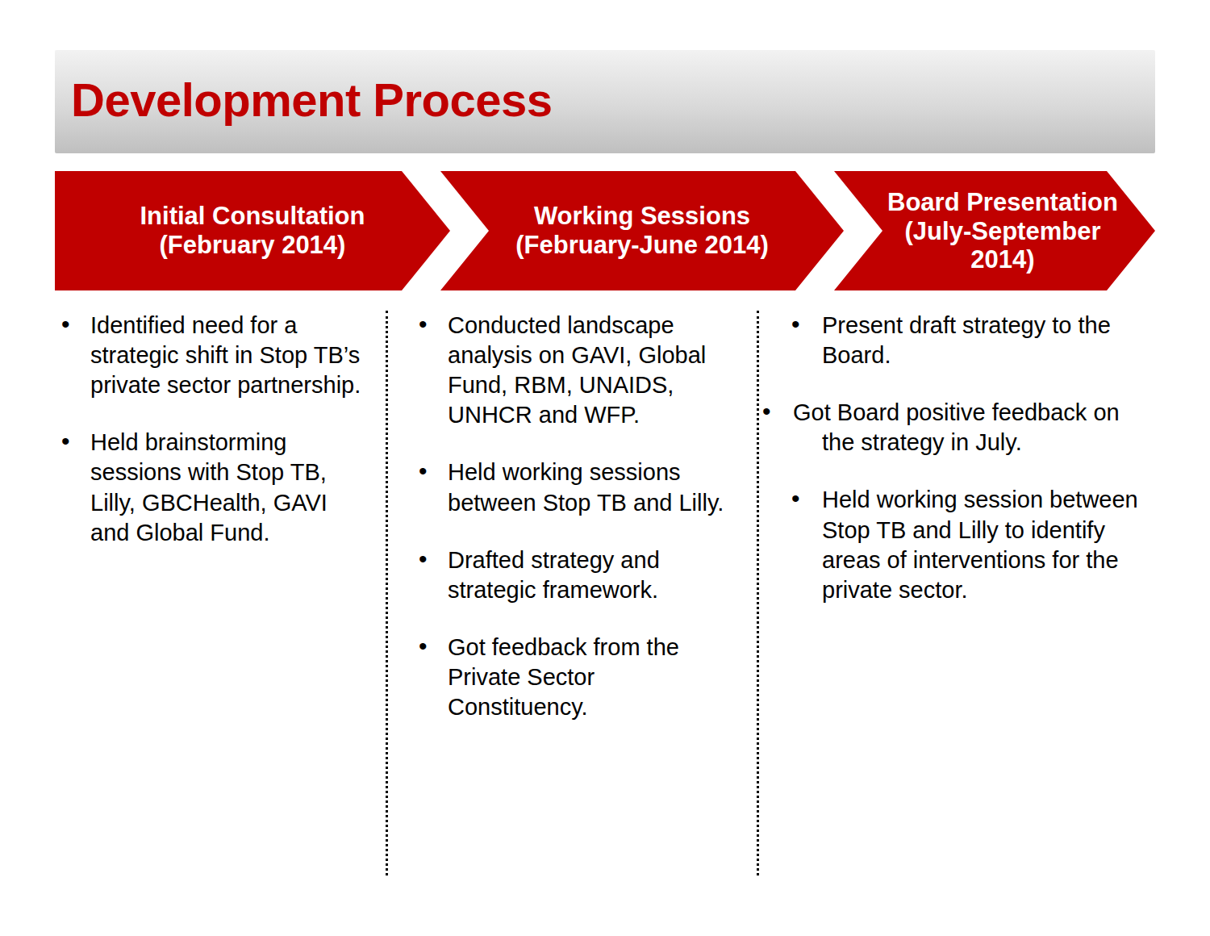Development Process
Initial Consultation (February 2014)
Working Sessions (February-June 2014)
Board Presentation (July-September 2014)
Identified need for a strategic shift in Stop TB’s private sector partnership.
Held brainstorming sessions with Stop TB, Lilly, GBCHealth, GAVI and Global Fund.
Conducted landscape analysis on GAVI, Global Fund, RBM, UNAIDS, UNHCR and WFP.
Held working sessions between Stop TB and Lilly.
Drafted strategy and strategic framework.
Got feedback from the Private Sector Constituency.
Present draft strategy to the Board.
Got Board positive feedback on the strategy in July.
Held working session between Stop TB and Lilly to identify areas of interventions for the private sector.